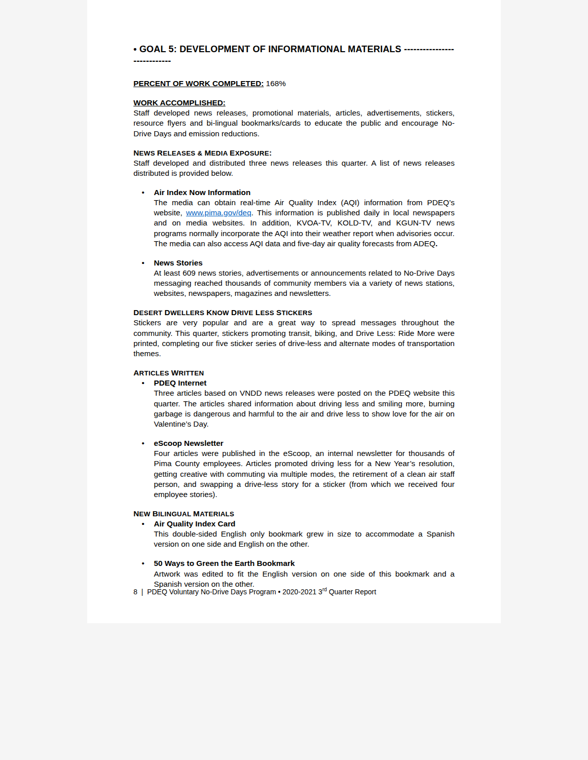• GOAL 5: DEVELOPMENT OF INFORMATIONAL MATERIALS ----------------------------
PERCENT OF WORK COMPLETED: 168%
WORK ACCOMPLISHED:
Staff developed news releases, promotional materials, articles, advertisements, stickers, resource flyers and bi-lingual bookmarks/cards to educate the public and encourage No-Drive Days and emission reductions.
NEWS RELEASES & MEDIA EXPOSURE:
Staff developed and distributed three news releases this quarter. A list of news releases distributed is provided below.
Air Index Now Information
The media can obtain real-time Air Quality Index (AQI) information from PDEQ’s website, www.pima.gov/deq. This information is published daily in local newspapers and on media websites. In addition, KVOA-TV, KOLD-TV, and KGUN-TV news programs normally incorporate the AQI into their weather report when advisories occur. The media can also access AQI data and five-day air quality forecasts from ADEQ.
News Stories
At least 609 news stories, advertisements or announcements related to No-Drive Days messaging reached thousands of community members via a variety of news stations, websites, newspapers, magazines and newsletters.
DESERT DWELLERS KNOW DRIVE LESS STICKERS
Stickers are very popular and are a great way to spread messages throughout the community. This quarter, stickers promoting transit, biking, and Drive Less: Ride More were printed, completing our five sticker series of drive-less and alternate modes of transportation themes.
ARTICLES WRITTEN
PDEQ Internet
Three articles based on VNDD news releases were posted on the PDEQ website this quarter. The articles shared information about driving less and smiling more, burning garbage is dangerous and harmful to the air and drive less to show love for the air on Valentine’s Day.
eScoop Newsletter
Four articles were published in the eScoop, an internal newsletter for thousands of Pima County employees. Articles promoted driving less for a New Year’s resolution, getting creative with commuting via multiple modes, the retirement of a clean air staff person, and swapping a drive-less story for a sticker (from which we received four employee stories).
NEW BILINGUAL MATERIALS
Air Quality Index Card
This double-sided English only bookmark grew in size to accommodate a Spanish version on one side and English on the other.
50 Ways to Green the Earth Bookmark
Artwork was edited to fit the English version on one side of this bookmark and a Spanish version on the other.
8 | PDEQ Voluntary No-Drive Days Program • 2020-2021 3rd Quarter Report